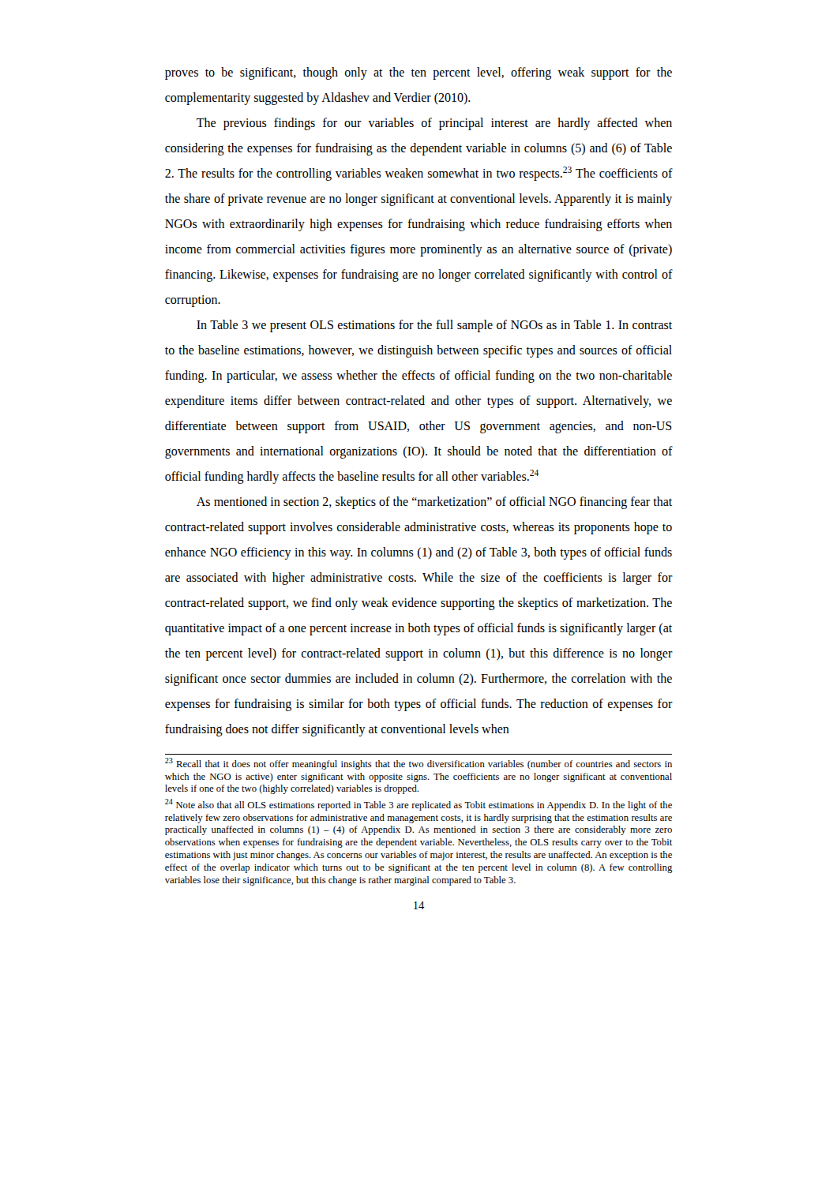proves to be significant, though only at the ten percent level, offering weak support for the complementarity suggested by Aldashev and Verdier (2010).
The previous findings for our variables of principal interest are hardly affected when considering the expenses for fundraising as the dependent variable in columns (5) and (6) of Table 2. The results for the controlling variables weaken somewhat in two respects.23 The coefficients of the share of private revenue are no longer significant at conventional levels. Apparently it is mainly NGOs with extraordinarily high expenses for fundraising which reduce fundraising efforts when income from commercial activities figures more prominently as an alternative source of (private) financing. Likewise, expenses for fundraising are no longer correlated significantly with control of corruption.
In Table 3 we present OLS estimations for the full sample of NGOs as in Table 1. In contrast to the baseline estimations, however, we distinguish between specific types and sources of official funding. In particular, we assess whether the effects of official funding on the two non-charitable expenditure items differ between contract-related and other types of support. Alternatively, we differentiate between support from USAID, other US government agencies, and non-US governments and international organizations (IO). It should be noted that the differentiation of official funding hardly affects the baseline results for all other variables.24
As mentioned in section 2, skeptics of the “marketization” of official NGO financing fear that contract-related support involves considerable administrative costs, whereas its proponents hope to enhance NGO efficiency in this way. In columns (1) and (2) of Table 3, both types of official funds are associated with higher administrative costs. While the size of the coefficients is larger for contract-related support, we find only weak evidence supporting the skeptics of marketization. The quantitative impact of a one percent increase in both types of official funds is significantly larger (at the ten percent level) for contract-related support in column (1), but this difference is no longer significant once sector dummies are included in column (2). Furthermore, the correlation with the expenses for fundraising is similar for both types of official funds. The reduction of expenses for fundraising does not differ significantly at conventional levels when
23 Recall that it does not offer meaningful insights that the two diversification variables (number of countries and sectors in which the NGO is active) enter significant with opposite signs. The coefficients are no longer significant at conventional levels if one of the two (highly correlated) variables is dropped.
24 Note also that all OLS estimations reported in Table 3 are replicated as Tobit estimations in Appendix D. In the light of the relatively few zero observations for administrative and management costs, it is hardly surprising that the estimation results are practically unaffected in columns (1) – (4) of Appendix D. As mentioned in section 3 there are considerably more zero observations when expenses for fundraising are the dependent variable. Nevertheless, the OLS results carry over to the Tobit estimations with just minor changes. As concerns our variables of major interest, the results are unaffected. An exception is the effect of the overlap indicator which turns out to be significant at the ten percent level in column (8). A few controlling variables lose their significance, but this change is rather marginal compared to Table 3.
14